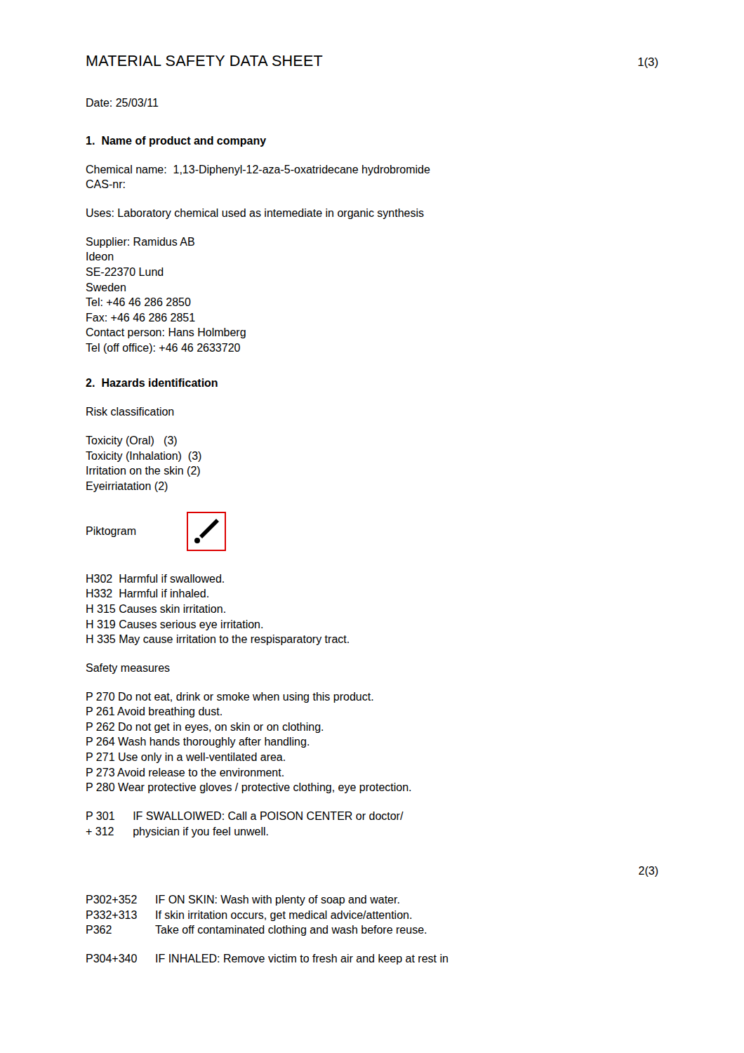MATERIAL SAFETY DATA SHEET
1(3)
Date: 25/03/11
1. Name of product and company
Chemical name: 1,13-Diphenyl-12-aza-5-oxatridecane hydrobromide
CAS-nr:
Uses: Laboratory chemical used as intemediate in organic synthesis
Supplier: Ramidus AB
Ideon
SE-22370 Lund
Sweden
Tel: +46 46 286 2850
Fax: +46 46 286 2851
Contact person: Hans Holmberg
Tel (off office): +46 46 2633720
2. Hazards identification
Risk classification
Toxicity (Oral) (3)
Toxicity (Inhalation) (3)
Irritation on the skin (2)
Eyeirriatation (2)
Piktogram
H302 Harmful if swallowed.
H332 Harmful if inhaled.
H 315 Causes skin irritation.
H 319 Causes serious eye irritation.
H 335 May cause irritation to the respisparatory tract.
Safety measures
P 270 Do not eat, drink or smoke when using this product.
P 261 Avoid breathing dust.
P 262 Do not get in eyes, on skin or on clothing.
P 264 Wash hands thoroughly after handling.
P 271 Use only in a well-ventilated area.
P 273 Avoid release to the environment.
P 280 Wear protective gloves / protective clothing, eye protection.
| P 301 | IF SWALLOIWED: Call a POISON CENTER or doctor/ |
| + 312 | physician if you feel unwell. |
2(3)
| P302+352 | IF ON SKIN: Wash with plenty of soap and water. |
| P332+313 | If skin irritation occurs, get medical advice/attention. |
| P362 | Take off contaminated clothing and wash before reuse. |
| P304+340 | IF INHALED: Remove victim to fresh air and keep at rest in |